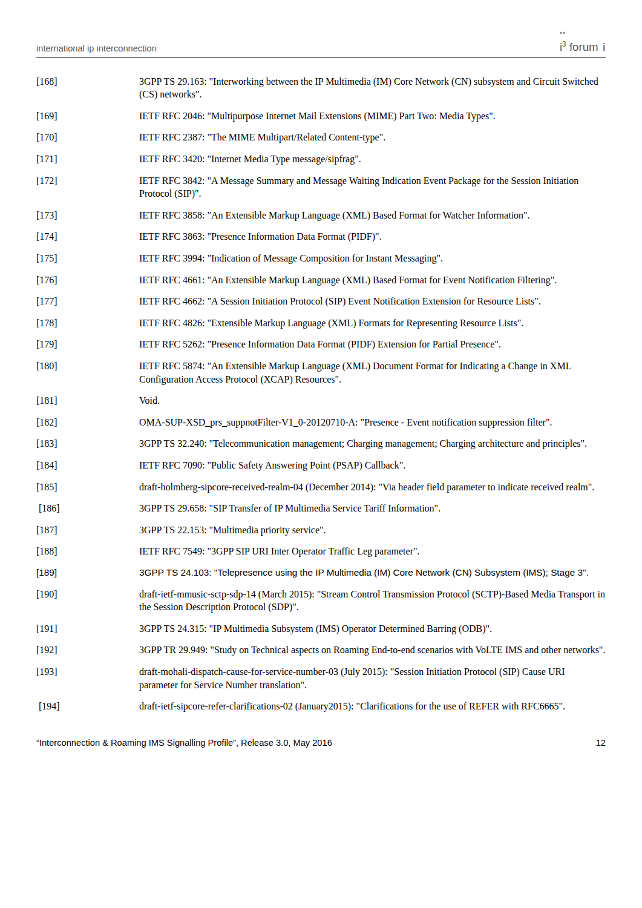international ip interconnection
••
i3 forum i
[168]
3GPP TS 29.163: "Interworking between the IP Multimedia (IM) Core Network (CN) subsystem and Circuit Switched (CS) networks".
[169]
IETF RFC 2046: "Multipurpose Internet Mail Extensions (MIME) Part Two: Media Types".
[170]
IETF RFC 2387: "The MIME Multipart/Related Content-type".
[171]
IETF RFC 3420: "Internet Media Type message/sipfrag".
[172]
IETF RFC 3842: "A Message Summary and Message Waiting Indication Event Package for the Session Initiation Protocol (SIP)".
[173]
IETF RFC 3858: "An Extensible Markup Language (XML) Based Format for Watcher Information".
[174]
IETF RFC 3863: "Presence Information Data Format (PIDF)".
[175]
IETF RFC 3994: "Indication of Message Composition for Instant Messaging".
[176]
IETF RFC 4661: "An Extensible Markup Language (XML) Based Format for Event Notification Filtering".
[177]
IETF RFC 4662: "A Session Initiation Protocol (SIP) Event Notification Extension for Resource Lists".
[178]
IETF RFC 4826: "Extensible Markup Language (XML) Formats for Representing Resource Lists".
[179]
IETF RFC 5262: "Presence Information Data Format (PIDF) Extension for Partial Presence".
[180]
IETF RFC 5874: "An Extensible Markup Language (XML) Document Format for Indicating a Change in XML Configuration Access Protocol (XCAP) Resources".
[181]
Void.
[182]
OMA-SUP-XSD_prs_suppnotFilter-V1_0-20120710-A: "Presence - Event notification suppression filter".
[183]
3GPP TS 32.240: "Telecommunication management; Charging management; Charging architecture and principles".
[184]
IETF RFC 7090: "Public Safety Answering Point (PSAP) Callback".
[185]
draft-holmberg-sipcore-received-realm-04 (December 2014): "Via header field parameter to indicate received realm".
[186]
3GPP TS 29.658: "SIP Transfer of IP Multimedia Service Tariff Information".
[187]
3GPP TS 22.153: "Multimedia priority service".
[188]
IETF RFC 7549: "3GPP SIP URI Inter Operator Traffic Leg parameter".
[189]
3GPP TS 24.103: "Telepresence using the IP Multimedia (IM) Core Network (CN) Subsystem (IMS); Stage 3".
[190]
draft-ietf-mmusic-sctp-sdp-14 (March 2015): "Stream Control Transmission Protocol (SCTP)-Based Media Transport in the Session Description Protocol (SDP)".
[191]
3GPP TS 24.315: "IP Multimedia Subsystem (IMS) Operator Determined Barring (ODB)".
[192]
3GPP TR 29.949: "Study on Technical aspects on Roaming End-to-end scenarios with VoLTE IMS and other networks".
[193]
draft-mohali-dispatch-cause-for-service-number-03 (July 2015): "Session Initiation Protocol (SIP) Cause URI parameter for Service Number translation".
[194]
draft-ietf-sipcore-refer-clarifications-02 (January2015): "Clarifications for the use of REFER with RFC6665".
“Interconnection & Roaming IMS Signalling Profile”, Release 3.0, May 2016
12